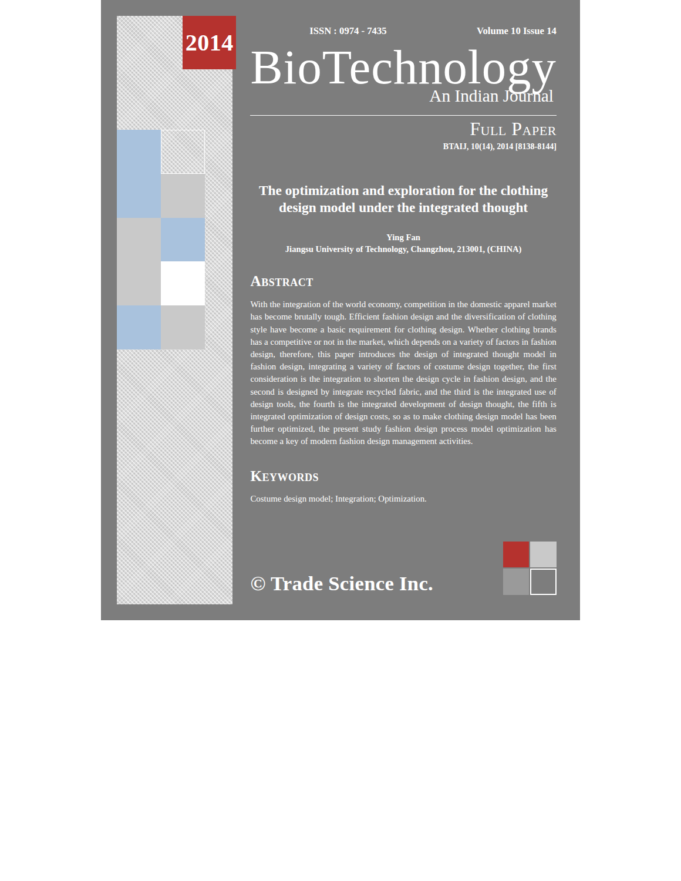2014
ISSN : 0974 - 7435 Volume 10 Issue 14
BioTechnology
An Indian Journal
Full Paper
BTAIJ, 10(14), 2014 [8138-8144]
The optimization and exploration for the clothing design model under the integrated thought
Ying Fan Jiangsu University of Technology, Changzhou, 213001, (CHINA)
Abstract
With the integration of the world economy, competition in the domestic apparel market has become brutally tough. Efficient fashion design and the diversification of clothing style have become a basic requirement for clothing design. Whether clothing brands has a competitive or not in the market, which depends on a variety of factors in fashion design, therefore, this paper introduces the design of integrated thought model in fashion design, integrating a variety of factors of costume design together, the first consideration is the integration to shorten the design cycle in fashion design, and the second is designed by integrate recycled fabric, and the third is the integrated use of design tools, the fourth is the integrated development of design thought, the fifth is integrated optimization of design costs, so as to make clothing design model has been further optimized, the present study fashion design process model optimization has become a key of modern fashion design management activities.
Keywords
Costume design model; Integration; Optimization.
© Trade Science Inc.